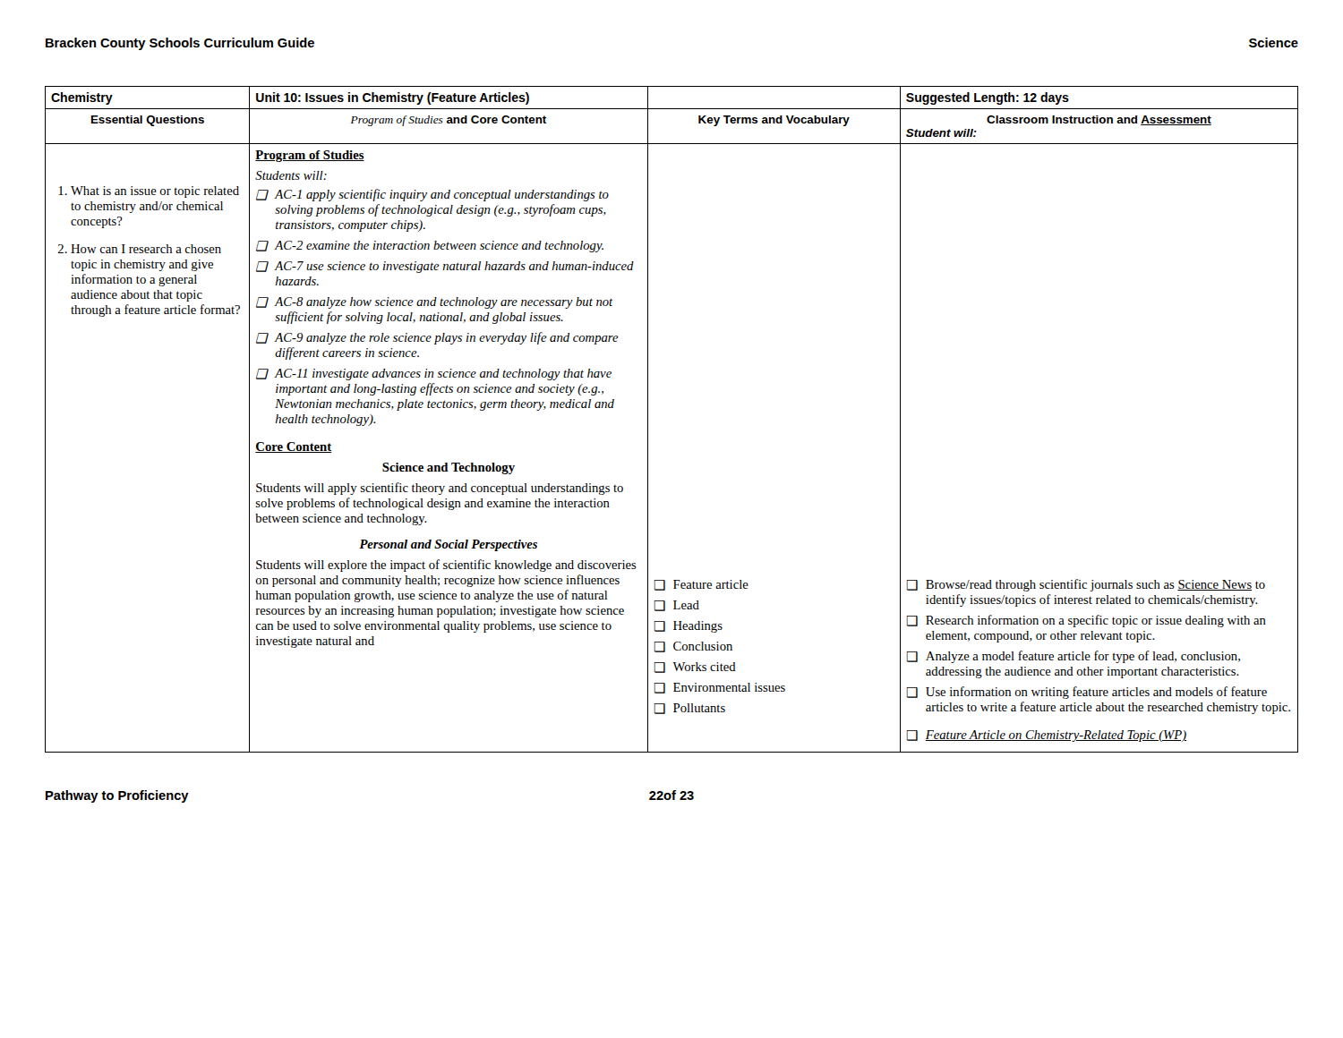Bracken County Schools Curriculum Guide Science
| Chemistry | Unit 10: Issues in Chemistry (Feature Articles) | | Suggested Length: 12 days |
| Essential Questions | Program of Studies and Core Content | Key Terms and Vocabulary | Classroom Instruction and Assessment Student will: |
| What is an issue or topic related to chemistry and/or chemical concepts? How can I research a chosen topic in chemistry and give information to a general audience about that topic through a feature article format? | Program of Studies Students will: AC-1 apply scientific inquiry and conceptual understandings to solving problems of technological design (e.g., styrofoam cups, transistors, computer chips). AC-2 examine the interaction between science and technology. AC-7 use science to investigate natural hazards and human-induced hazards. AC-8 analyze how science and technology are necessary but not sufficient for solving local, national, and global issues. AC-9 analyze the role science plays in everyday life and compare different careers in science. AC-11 investigate advances in science and technology that have important and long-lasting effects on science and society (e.g., Newtonian mechanics, plate tectonics, germ theory, medical and health technology). Core Content Science and Technology Students will apply scientific theory and conceptual understandings to solve problems of technological design and examine the interaction between science and technology. Personal and Social Perspectives Students will explore the impact of scientific knowledge and discoveries on personal and community health; recognize how science influences human population growth, use science to analyze the use of natural resources by an increasing human population; investigate how science can be used to solve environmental quality problems, use science to investigate natural and | Feature article Lead Headings Conclusion Works cited Environmental issues Pollutants | Browse/read through scientific journals such as Science News to identify issues/topics of interest related to chemicals/chemistry. Research information on a specific topic or issue dealing with an element, compound, or other relevant topic. Analyze a model feature article for type of lead, conclusion, addressing the audience and other important characteristics. Use information on writing feature articles and models of feature articles to write a feature article about the researched chemistry topic. Feature Article on Chemistry-Related Topic (WP) |
Pathway to Proficiency 22of 23